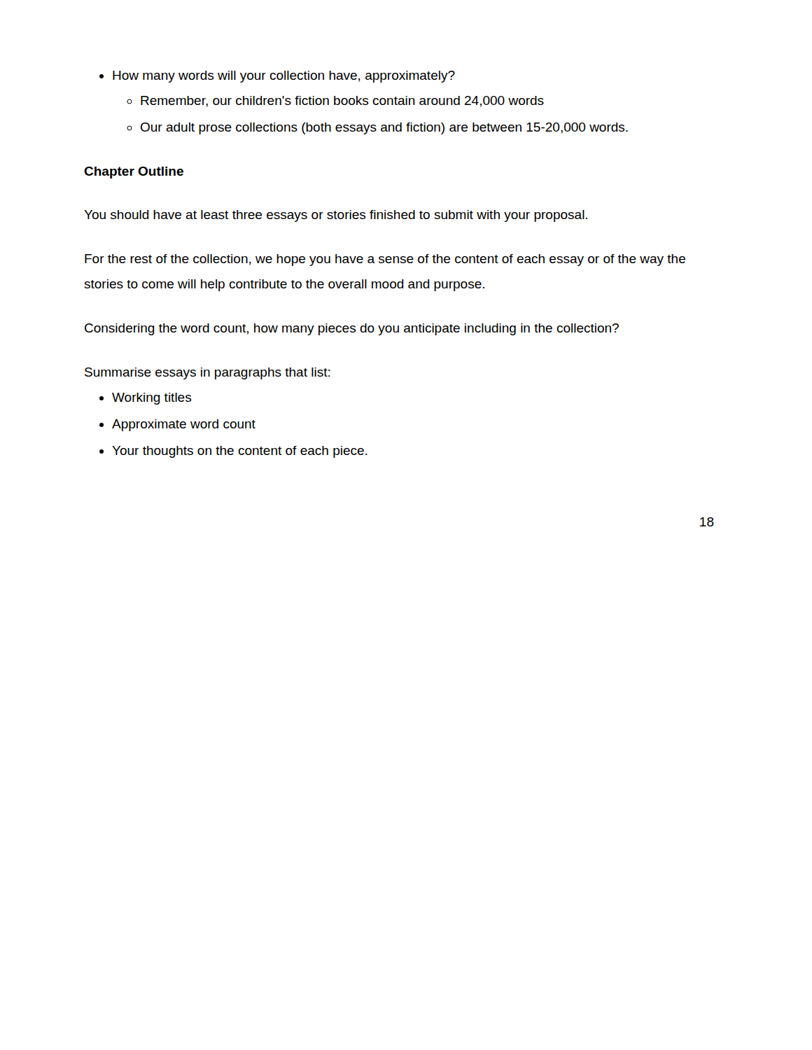How many words will your collection have, approximately?
Remember, our children's fiction books contain around 24,000 words
Our adult prose collections (both essays and fiction) are between 15-20,000 words.
Chapter Outline
You should have at least three essays or stories finished to submit with your proposal.
For the rest of the collection, we hope you have a sense of the content of each essay or of the way the stories to come will help contribute to the overall mood and purpose.
Considering the word count, how many pieces do you anticipate including in the collection?
Summarise essays in paragraphs that list:
Working titles
Approximate word count
Your thoughts on the content of each piece.
18